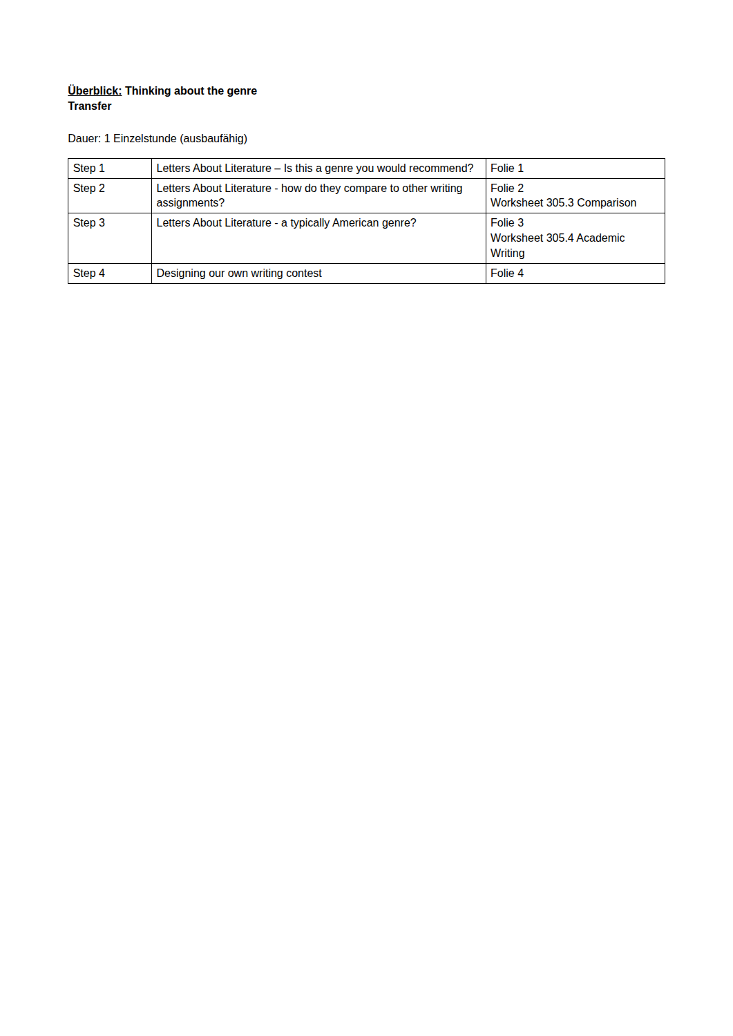Überblick: Thinking about the genre
Transfer
Dauer: 1 Einzelstunde (ausbaufähig)
| Step 1 | Letters About Literature – Is this a genre you would recommend? | Folie 1 |
| Step 2 | Letters About Literature - how do they compare to other writing assignments? | Folie 2 Worksheet 305.3 Comparison |
| Step 3 | Letters About Literature - a typically American genre? | Folie 3 Worksheet 305.4 Academic Writing |
| Step 4 | Designing our own writing contest | Folie 4 |